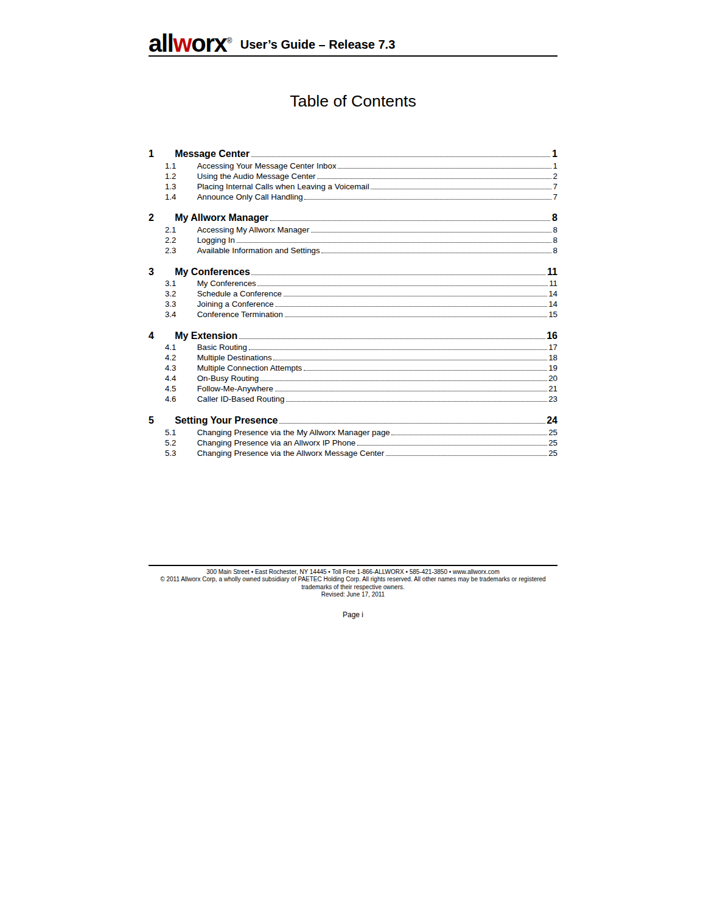all worx®
User’s Guide – Release 7.3
Table of Contents
1 Message Center 1
1.1 Accessing Your Message Center Inbox 1
1.2 Using the Audio Message Center 2
1.3 Placing Internal Calls when Leaving a Voicemail 7
1.4 Announce Only Call Handling 7
2 My Allworx Manager 8
2.1 Accessing My Allworx Manager 8
2.2 Logging In 8
2.3 Available Information and Settings 8
3 My Conferences 11
3.1 My Conferences 11
3.2 Schedule a Conference 14
3.3 Joining a Conference 14
3.4 Conference Termination 15
4 My Extension 16
4.1 Basic Routing 17
4.2 Multiple Destinations 18
4.3 Multiple Connection Attempts 19
4.4 On-Busy Routing 20
4.5 Follow-Me-Anywhere 21
4.6 Caller ID-Based Routing 23
5 Setting Your Presence 24
5.1 Changing Presence via the My Allworx Manager page 25
5.2 Changing Presence via an Allworx IP Phone 25
5.3 Changing Presence via the Allworx Message Center 25
300 Main Street • East Rochester, NY 14445 • Toll Free 1-866-ALLWORX • 585-421-3850 • www.allworx.com
© 2011 Allworx Corp, a wholly owned subsidiary of PAETEC Holding Corp. All rights reserved. All other names may be trademarks or registered trademarks of their respective owners.
Revised: June 17, 2011
Page i